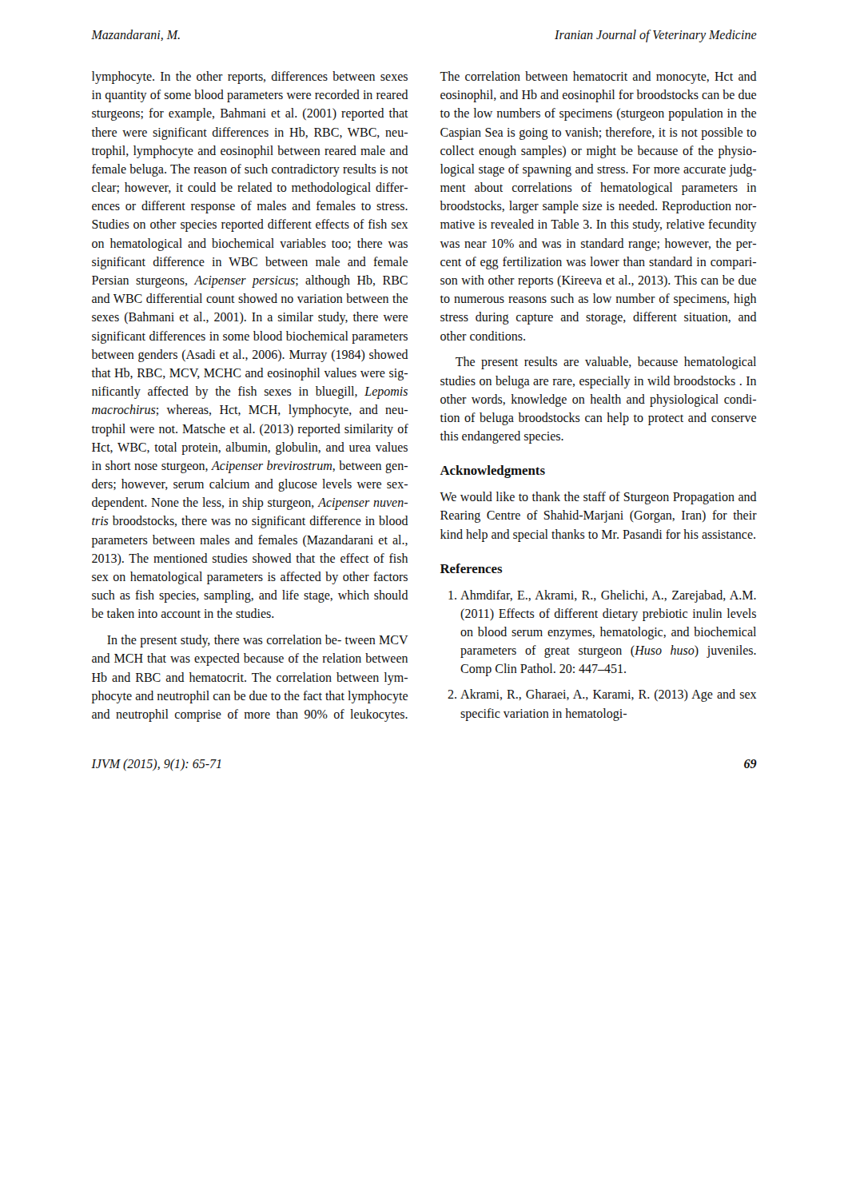Mazandarani, M. Iranian Journal of Veterinary Medicine
lymphocyte. In the other reports, differences between sexes in quantity of some blood parameters were recorded in reared sturgeons; for example, Bahmani et al. (2001) reported that there were significant differences in Hb, RBC, WBC, neutrophil, lymphocyte and eosinophil between reared male and female beluga. The reason of such contradictory results is not clear; however, it could be related to methodological differences or different response of males and females to stress. Studies on other species reported different effects of fish sex on hematological and biochemical variables too; there was significant difference in WBC between male and female Persian sturgeons, Acipenser persicus; although Hb, RBC and WBC differential count showed no variation between the sexes (Bahmani et al., 2001). In a similar study, there were significant differences in some blood biochemical parameters between genders (Asadi et al., 2006). Murray (1984) showed that Hb, RBC, MCV, MCHC and eosinophil values were significantly affected by the fish sexes in bluegill, Lepomis macrochirus; whereas, Hct, MCH, lymphocyte, and neutrophil were not. Matsche et al. (2013) reported similarity of Hct, WBC, total protein, albumin, globulin, and urea values in short nose sturgeon, Acipenser brevirostrum, between genders; however, serum calcium and glucose levels were sex-dependent. None the less, in ship sturgeon, Acipenser nuventris broodstocks, there was no significant difference in blood parameters between males and females (Mazandarani et al., 2013). The mentioned studies showed that the effect of fish sex on hematological parameters is affected by other factors such as fish species, sampling, and life stage, which should be taken into account in the studies.
In the present study, there was correlation be- tween MCV and MCH that was expected because of the relation between Hb and RBC and hematocrit. The correlation between lymphocyte and neutrophil can be due to the fact that lymphocyte and neutrophil comprise of more than 90% of leukocytes. The correlation between hematocrit and monocyte, Hct and eosinophil, and Hb and eosinophil for broodstocks can be due to the low numbers of specimens (sturgeon population in the Caspian Sea is going to vanish; therefore, it is not possible to collect enough samples) or might be because of the physiological stage of spawning and stress. For more accurate judgment about correlations of hematological parameters in broodstocks, larger sample size is needed. Reproduction normative is revealed in Table 3. In this study, relative fecundity was near 10% and was in standard range; however, the percent of egg fertilization was lower than standard in comparison with other reports (Kireeva et al., 2013). This can be due to numerous reasons such as low number of specimens, high stress during capture and storage, different situation, and other conditions.
The present results are valuable, because hematological studies on beluga are rare, especially in wild broodstocks . In other words, knowledge on health and physiological condition of beluga broodstocks can help to protect and conserve this endangered species.
Acknowledgments
We would like to thank the staff of Sturgeon Propagation and Rearing Centre of Shahid-Marjani (Gorgan, Iran) for their kind help and special thanks to Mr. Pasandi for his assistance.
References
Ahmdifar, E., Akrami, R., Ghelichi, A., Zarejabad, A.M. (2011) Effects of different dietary prebiotic inulin levels on blood serum enzymes, hematologic, and biochemical parameters of great sturgeon (Huso huso) juveniles. Comp Clin Pathol. 20: 447–451.
Akrami, R., Gharaei, A., Karami, R. (2013) Age and sex specific variation in hematologi-
IJVM (2015), 9(1): 65-71 69